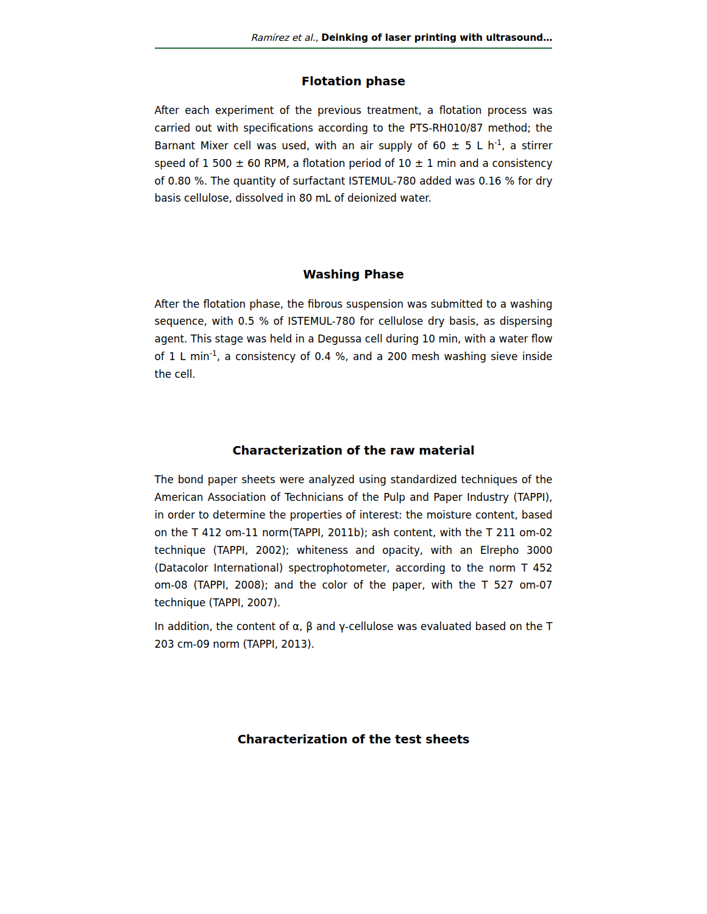Ramírez et al., Deinking of laser printing with ultrasound…
Flotation phase
After each experiment of the previous treatment, a flotation process was carried out with specifications according to the PTS-RH010/87 method; the Barnant Mixer cell was used, with an air supply of 60 ± 5 L h-1, a stirrer speed of 1 500 ± 60 RPM, a flotation period of 10 ± 1 min and a consistency of 0.80 %. The quantity of surfactant ISTEMUL-780 added was 0.16 % for dry basis cellulose, dissolved in 80 mL of deionized water.
Washing Phase
After the flotation phase, the fibrous suspension was submitted to a washing sequence, with 0.5 % of ISTEMUL-780 for cellulose dry basis, as dispersing agent. This stage was held in a Degussa cell during 10 min, with a water flow of 1 L min-1, a consistency of 0.4 %, and a 200 mesh washing sieve inside the cell.
Characterization of the raw material
The bond paper sheets were analyzed using standardized techniques of the American Association of Technicians of the Pulp and Paper Industry (TAPPI), in order to determine the properties of interest: the moisture content, based on the T 412 om-11 norm(TAPPI, 2011b); ash content, with the T 211 om-02 technique (TAPPI, 2002); whiteness and opacity, with an Elrepho 3000 (Datacolor International) spectrophotometer, according to the norm T 452 om-08 (TAPPI, 2008); and the color of the paper, with the T 527 om-07 technique (TAPPI, 2007).
In addition, the content of α, β and γ-cellulose was evaluated based on the T 203 cm-09 norm (TAPPI, 2013).
Characterization of the test sheets